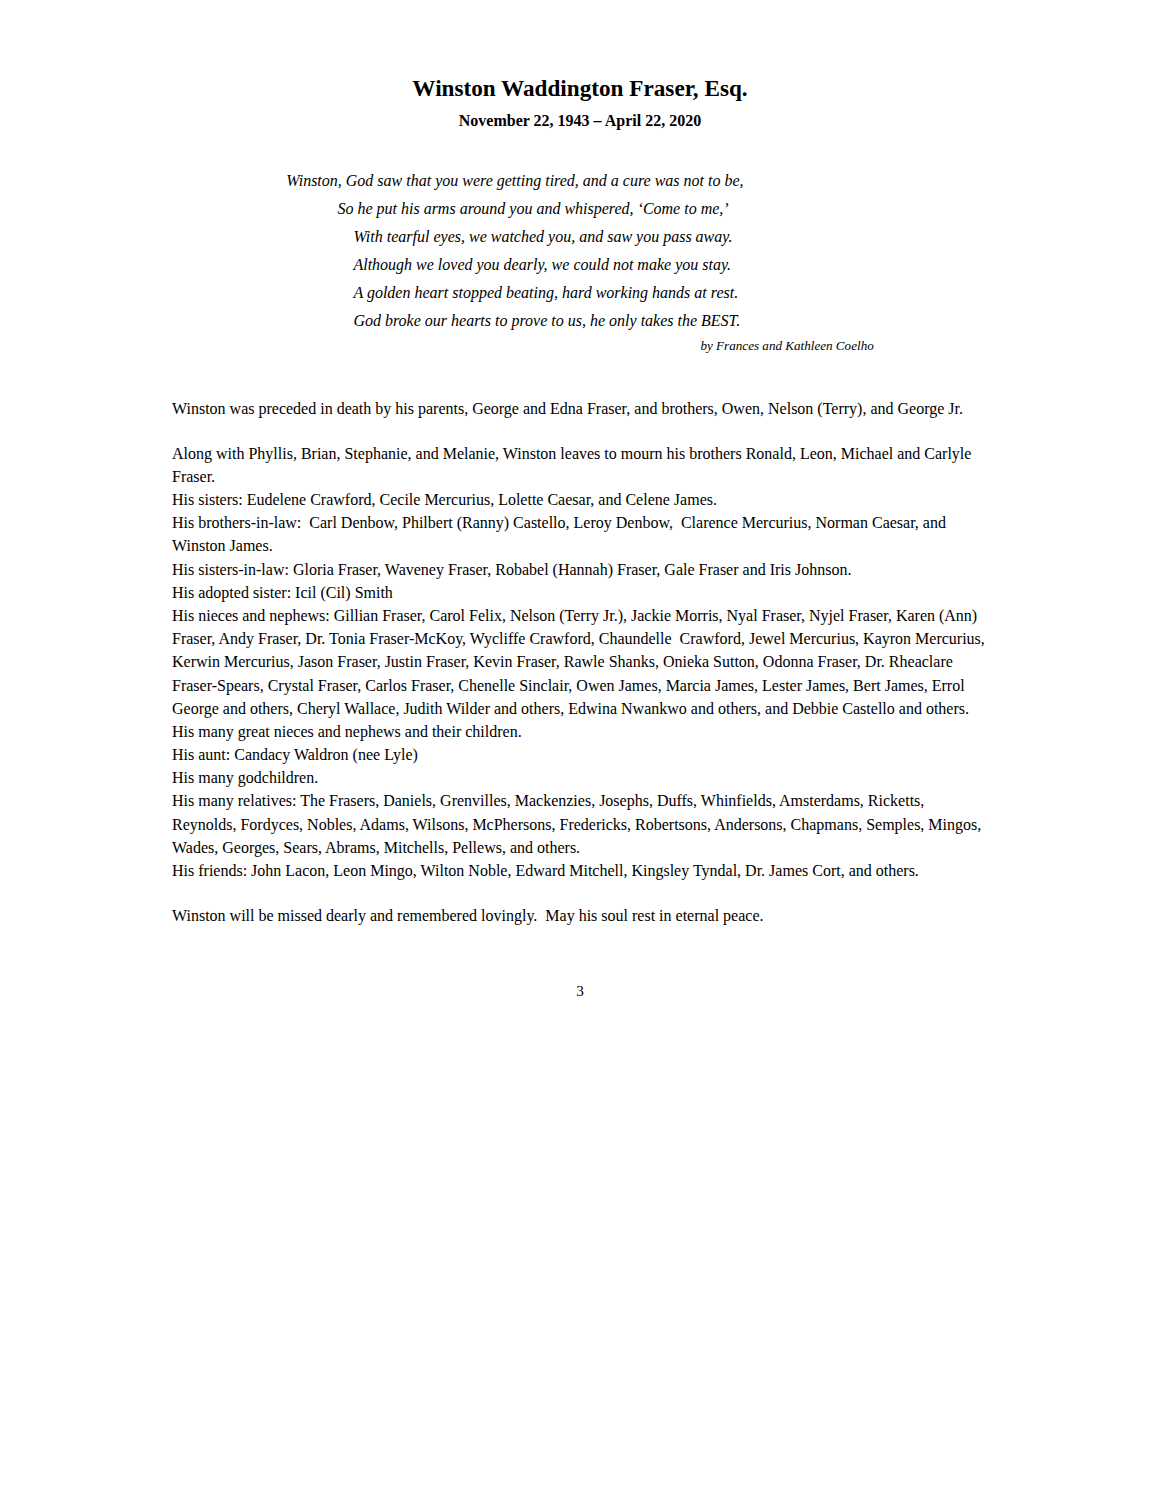Winston Waddington Fraser, Esq.
November 22, 1943 – April 22, 2020
Winston, God saw that you were getting tired, and a cure was not to be,
So he put his arms around you and whispered, ‘Come to me,’
With tearful eyes, we watched you, and saw you pass away.
Although we loved you dearly, we could not make you stay.
A golden heart stopped beating, hard working hands at rest.
God broke our hearts to prove to us, he only takes the BEST.
by Frances and Kathleen Coelho
Winston was preceded in death by his parents, George and Edna Fraser, and brothers, Owen, Nelson (Terry), and George Jr.
Along with Phyllis, Brian, Stephanie, and Melanie, Winston leaves to mourn his brothers Ronald, Leon, Michael and Carlyle Fraser.
His sisters: Eudelene Crawford, Cecile Mercurius, Lolette Caesar, and Celene James.
His brothers-in-law: Carl Denbow, Philbert (Ranny) Castello, Leroy Denbow, Clarence Mercurius, Norman Caesar, and Winston James.
His sisters-in-law: Gloria Fraser, Waveney Fraser, Robabel (Hannah) Fraser, Gale Fraser and Iris Johnson.
His adopted sister: Icil (Cil) Smith
His nieces and nephews: Gillian Fraser, Carol Felix, Nelson (Terry Jr.), Jackie Morris, Nyal Fraser, Nyjel Fraser, Karen (Ann) Fraser, Andy Fraser, Dr. Tonia Fraser-McKoy, Wycliffe Crawford, Chaundelle Crawford, Jewel Mercurius, Kayron Mercurius, Kerwin Mercurius, Jason Fraser, Justin Fraser, Kevin Fraser, Rawle Shanks, Onieka Sutton, Odonna Fraser, Dr. Rheaclare Fraser-Spears, Crystal Fraser, Carlos Fraser, Chenelle Sinclair, Owen James, Marcia James, Lester James, Bert James, Errol George and others, Cheryl Wallace, Judith Wilder and others, Edwina Nwankwo and others, and Debbie Castello and others. His many great nieces and nephews and their children.
His aunt: Candacy Waldron (nee Lyle)
His many godchildren.
His many relatives: The Frasers, Daniels, Grenvilles, Mackenzies, Josephs, Duffs, Whinfields, Amsterdams, Ricketts, Reynolds, Fordyces, Nobles, Adams, Wilsons, McPhersons, Fredericks, Robertsons, Andersons, Chapmans, Semples, Mingos, Wades, Georges, Sears, Abrams, Mitchells, Pellews, and others.
His friends: John Lacon, Leon Mingo, Wilton Noble, Edward Mitchell, Kingsley Tyndal, Dr. James Cort, and others.
Winston will be missed dearly and remembered lovingly. May his soul rest in eternal peace.
3